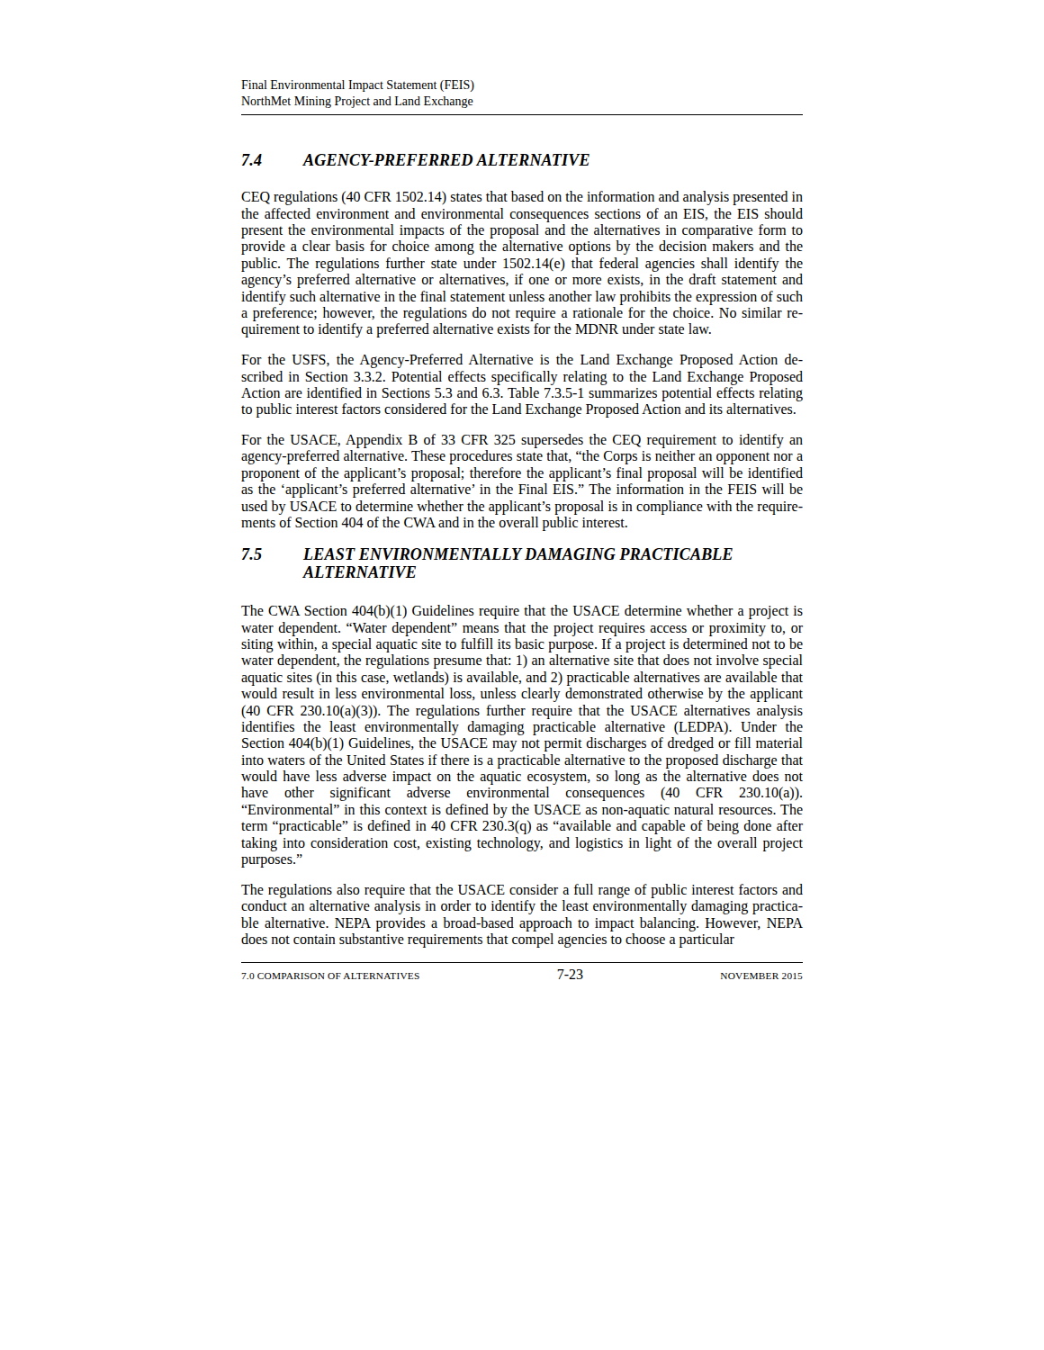Final Environmental Impact Statement (FEIS) NorthMet Mining Project and Land Exchange
7.4 AGENCY-PREFERRED ALTERNATIVE
CEQ regulations (40 CFR 1502.14) states that based on the information and analysis presented in the affected environment and environmental consequences sections of an EIS, the EIS should present the environmental impacts of the proposal and the alternatives in comparative form to provide a clear basis for choice among the alternative options by the decision makers and the public. The regulations further state under 1502.14(e) that federal agencies shall identify the agency’s preferred alternative or alternatives, if one or more exists, in the draft statement and identify such alternative in the final statement unless another law prohibits the expression of such a preference; however, the regulations do not require a rationale for the choice. No similar requirement to identify a preferred alternative exists for the MDNR under state law.
For the USFS, the Agency-Preferred Alternative is the Land Exchange Proposed Action described in Section 3.3.2. Potential effects specifically relating to the Land Exchange Proposed Action are identified in Sections 5.3 and 6.3. Table 7.3.5-1 summarizes potential effects relating to public interest factors considered for the Land Exchange Proposed Action and its alternatives.
For the USACE, Appendix B of 33 CFR 325 supersedes the CEQ requirement to identify an agency-preferred alternative. These procedures state that, “the Corps is neither an opponent nor a proponent of the applicant’s proposal; therefore the applicant’s final proposal will be identified as the ‘applicant’s preferred alternative’ in the Final EIS.” The information in the FEIS will be used by USACE to determine whether the applicant’s proposal is in compliance with the requirements of Section 404 of the CWA and in the overall public interest.
7.5 LEAST ENVIRONMENTALLY DAMAGING PRACTICABLE ALTERNATIVE
The CWA Section 404(b)(1) Guidelines require that the USACE determine whether a project is water dependent. “Water dependent” means that the project requires access or proximity to, or siting within, a special aquatic site to fulfill its basic purpose. If a project is determined not to be water dependent, the regulations presume that: 1) an alternative site that does not involve special aquatic sites (in this case, wetlands) is available, and 2) practicable alternatives are available that would result in less environmental loss, unless clearly demonstrated otherwise by the applicant (40 CFR 230.10(a)(3)). The regulations further require that the USACE alternatives analysis identifies the least environmentally damaging practicable alternative (LEDPA). Under the Section 404(b)(1) Guidelines, the USACE may not permit discharges of dredged or fill material into waters of the United States if there is a practicable alternative to the proposed discharge that would have less adverse impact on the aquatic ecosystem, so long as the alternative does not have other significant adverse environmental consequences (40 CFR 230.10(a)). “Environmental” in this context is defined by the USACE as non-aquatic natural resources. The term “practicable” is defined in 40 CFR 230.3(q) as “available and capable of being done after taking into consideration cost, existing technology, and logistics in light of the overall project purposes.”
The regulations also require that the USACE consider a full range of public interest factors and conduct an alternative analysis in order to identify the least environmentally damaging practicable alternative. NEPA provides a broad-based approach to impact balancing. However, NEPA does not contain substantive requirements that compel agencies to choose a particular
7.0 Comparison of Alternatives 7-23 November 2015